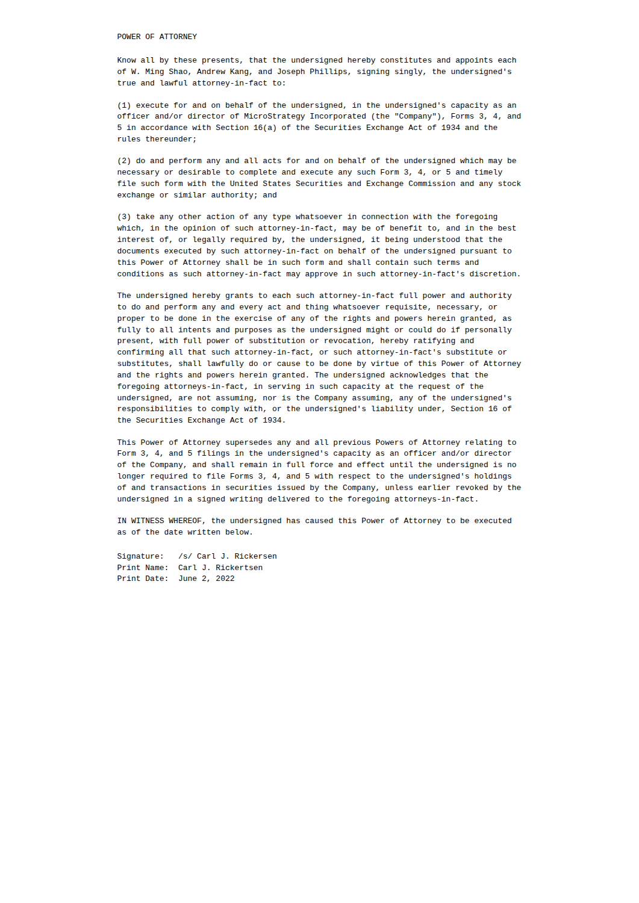POWER OF ATTORNEY
Know all by these presents, that the undersigned hereby constitutes and appoints each of W. Ming Shao, Andrew Kang, and Joseph Phillips, signing singly, the undersigned's true and lawful attorney-in-fact to:
(1) execute for and on behalf of the undersigned, in the undersigned's capacity as an officer and/or director of MicroStrategy Incorporated (the "Company"), Forms 3, 4, and 5 in accordance with Section 16(a) of the Securities Exchange Act of 1934 and the rules thereunder;
(2) do and perform any and all acts for and on behalf of the undersigned which may be necessary or desirable to complete and execute any such Form 3, 4, or 5 and timely file such form with the United States Securities and Exchange Commission and any stock exchange or similar authority; and
(3) take any other action of any type whatsoever in connection with the foregoing which, in the opinion of such attorney-in-fact, may be of benefit to, and in the best interest of, or legally required by, the undersigned, it being understood that the documents executed by such attorney-in-fact on behalf of the undersigned pursuant to this Power of Attorney shall be in such form and shall contain such terms and conditions as such attorney-in-fact may approve in such attorney-in-fact's discretion.
The undersigned hereby grants to each such attorney-in-fact full power and authority to do and perform any and every act and thing whatsoever requisite, necessary, or proper to be done in the exercise of any of the rights and powers herein granted, as fully to all intents and purposes as the undersigned might or could do if personally present, with full power of substitution or revocation, hereby ratifying and confirming all that such attorney-in-fact, or such attorney-in-fact's substitute or substitutes, shall lawfully do or cause to be done by virtue of this Power of Attorney and the rights and powers herein granted. The undersigned acknowledges that the foregoing attorneys-in-fact, in serving in such capacity at the request of the undersigned, are not assuming, nor is the Company assuming, any of the undersigned's responsibilities to comply with, or the undersigned's liability under, Section 16 of the Securities Exchange Act of 1934.
This Power of Attorney supersedes any and all previous Powers of Attorney relating to Form 3, 4, and 5 filings in the undersigned's capacity as an officer and/or director of the Company, and shall remain in full force and effect until the undersigned is no longer required to file Forms 3, 4, and 5 with respect to the undersigned's holdings of and transactions in securities issued by the Company, unless earlier revoked by the undersigned in a signed writing delivered to the foregoing attorneys-in-fact.
IN WITNESS WHEREOF, the undersigned has caused this Power of Attorney to be executed as of the date written below.
Signature: /s/ Carl J. Rickersen Print Name: Carl J. Rickertsen Print Date: June 2, 2022